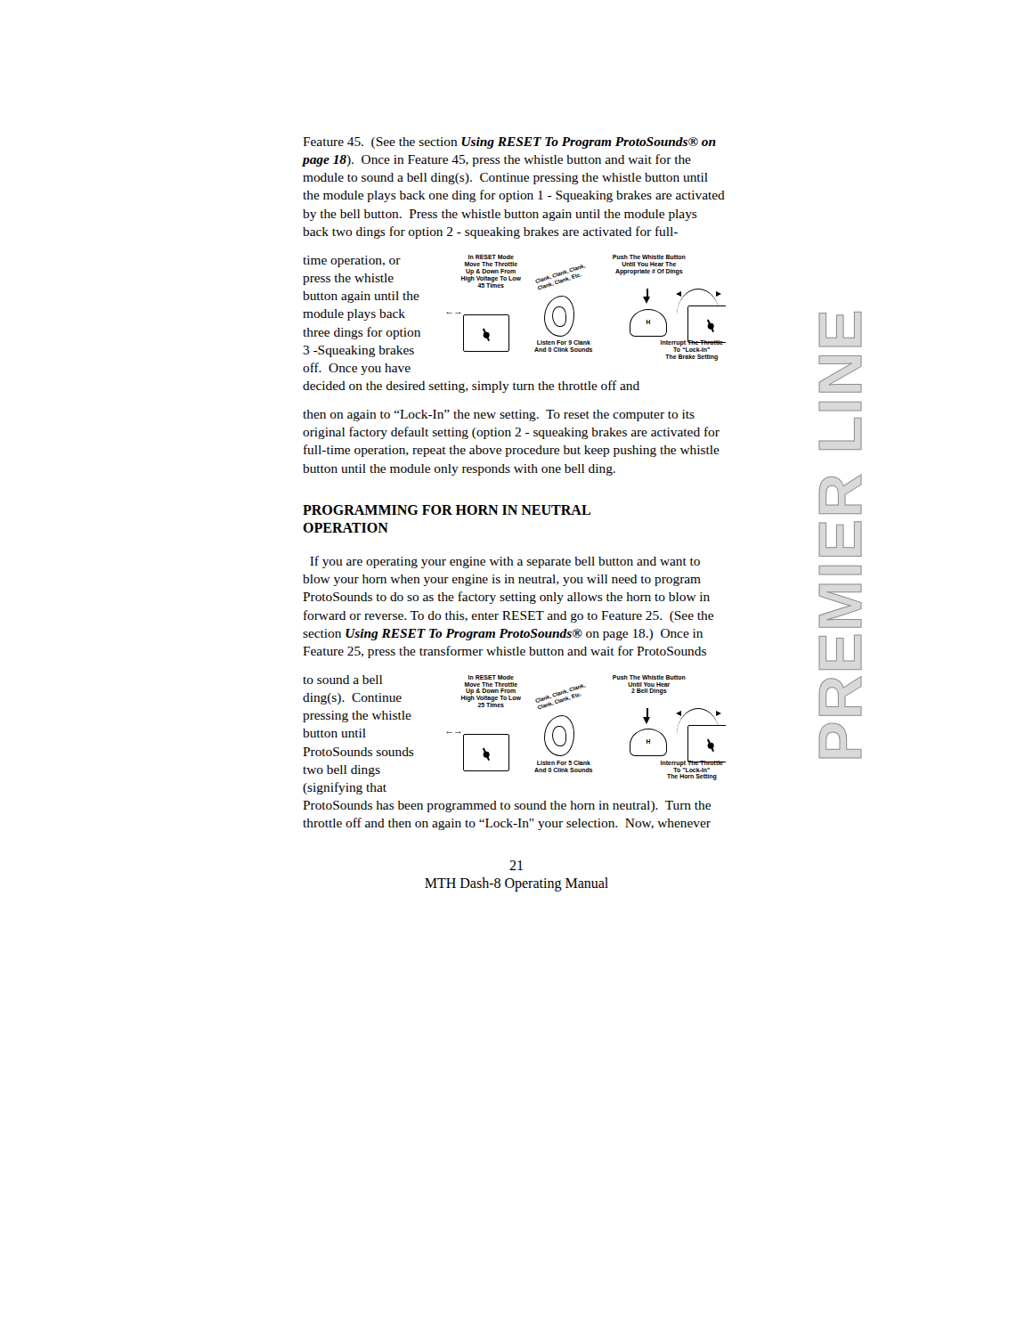PREMIER LINE
Feature 45. (See the section Using RESET To Program ProtoSounds® on page 18). Once in Feature 45, press the whistle button and wait for the module to sound a bell ding(s). Continue pressing the whistle button until the module plays back one ding for option 1 - Squeaking brakes are activated by the bell button. Press the whistle button again until the module plays back two dings for option 2 - squeaking brakes are activated for full-
In RESET Mode
Move The Throttle
Up & Down From
High Voltage To Low
45 Times
←→
Clank, Clank, Clank,
Clank, Clank, Etc.
Listen For 9 Clank
And 0 Clink Sounds
Push The Whistle Button
Until You Hear The
Appropriate # Of Dings
H
Interrupt The Throttle
To “Lock-In”
The Brake Setting
time operation, or press the whistle button again until the module plays back three dings for option 3 -Squeaking brakes off. Once you have decided on the desired setting, simply turn the throttle off and
then on again to “Lock-In” the new setting. To reset the computer to its original factory default setting (option 2 - squeaking brakes are activated for full-time operation, repeat the above procedure but keep pushing the whistle button until the module only responds with one bell ding.
PROGRAMMING FOR HORN IN NEUTRAL
OPERATION
If you are operating your engine with a separate bell button and want to blow your horn when your engine is in neutral, you will need to program ProtoSounds to do so as the factory setting only allows the horn to blow in forward or reverse. To do this, enter RESET and go to Feature 25. (See the section Using RESET To Program ProtoSounds® on page 18.) Once in Feature 25, press the transformer whistle button and wait for ProtoSounds
In RESET Mode
Move The Throttle
Up & Down From
High Voltage To Low
25 Times
←→
Clank, Clank, Clank,
Clank, Clank, Etc.
Listen For 5 Clank
And 0 Clink Sounds
Push The Whistle Button
Until You Hear
2 Bell Dings
H
Interrupt The Throttle
To "Lock-In"
The Horn Setting
to sound a bell ding(s). Continue pressing the whistle button until ProtoSounds sounds two bell dings (signifying that ProtoSounds has been programmed to sound the horn in neutral). Turn the throttle off and then on again to “Lock-In" your selection. Now, whenever
21 MTH Dash-8 Operating Manual